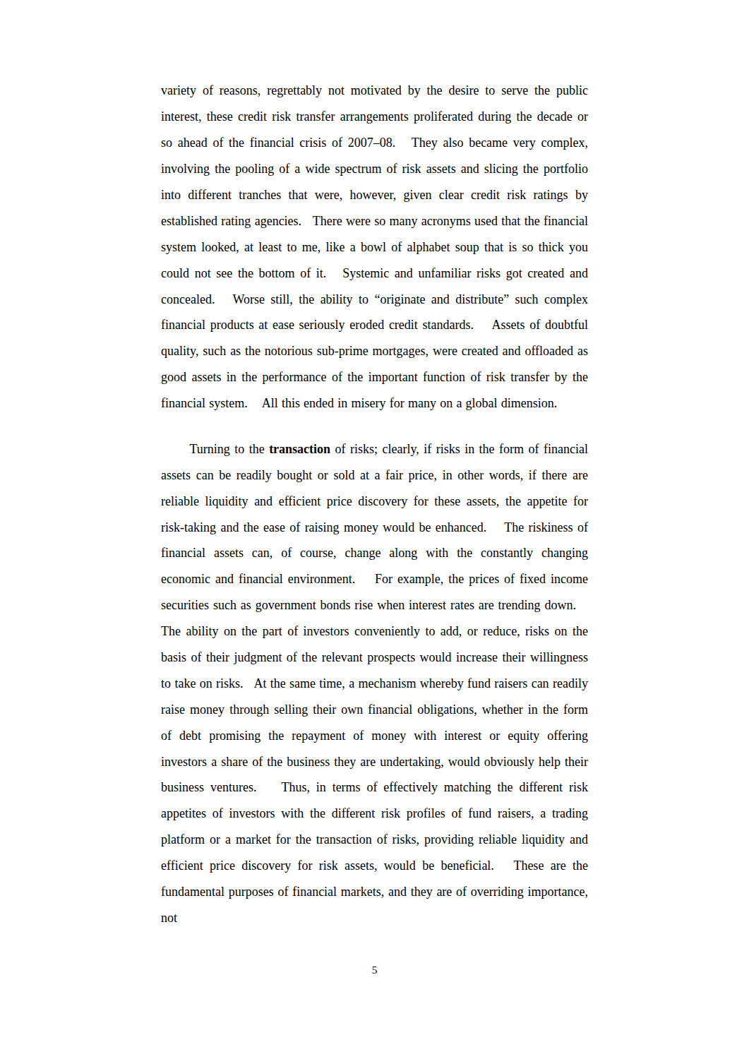variety of reasons, regrettably not motivated by the desire to serve the public interest, these credit risk transfer arrangements proliferated during the decade or so ahead of the financial crisis of 2007–08. They also became very complex, involving the pooling of a wide spectrum of risk assets and slicing the portfolio into different tranches that were, however, given clear credit risk ratings by established rating agencies. There were so many acronyms used that the financial system looked, at least to me, like a bowl of alphabet soup that is so thick you could not see the bottom of it. Systemic and unfamiliar risks got created and concealed. Worse still, the ability to “originate and distribute” such complex financial products at ease seriously eroded credit standards. Assets of doubtful quality, such as the notorious sub-prime mortgages, were created and offloaded as good assets in the performance of the important function of risk transfer by the financial system. All this ended in misery for many on a global dimension.
Turning to the transaction of risks; clearly, if risks in the form of financial assets can be readily bought or sold at a fair price, in other words, if there are reliable liquidity and efficient price discovery for these assets, the appetite for risk-taking and the ease of raising money would be enhanced. The riskiness of financial assets can, of course, change along with the constantly changing economic and financial environment. For example, the prices of fixed income securities such as government bonds rise when interest rates are trending down. The ability on the part of investors conveniently to add, or reduce, risks on the basis of their judgment of the relevant prospects would increase their willingness to take on risks. At the same time, a mechanism whereby fund raisers can readily raise money through selling their own financial obligations, whether in the form of debt promising the repayment of money with interest or equity offering investors a share of the business they are undertaking, would obviously help their business ventures. Thus, in terms of effectively matching the different risk appetites of investors with the different risk profiles of fund raisers, a trading platform or a market for the transaction of risks, providing reliable liquidity and efficient price discovery for risk assets, would be beneficial. These are the fundamental purposes of financial markets, and they are of overriding importance, not
5